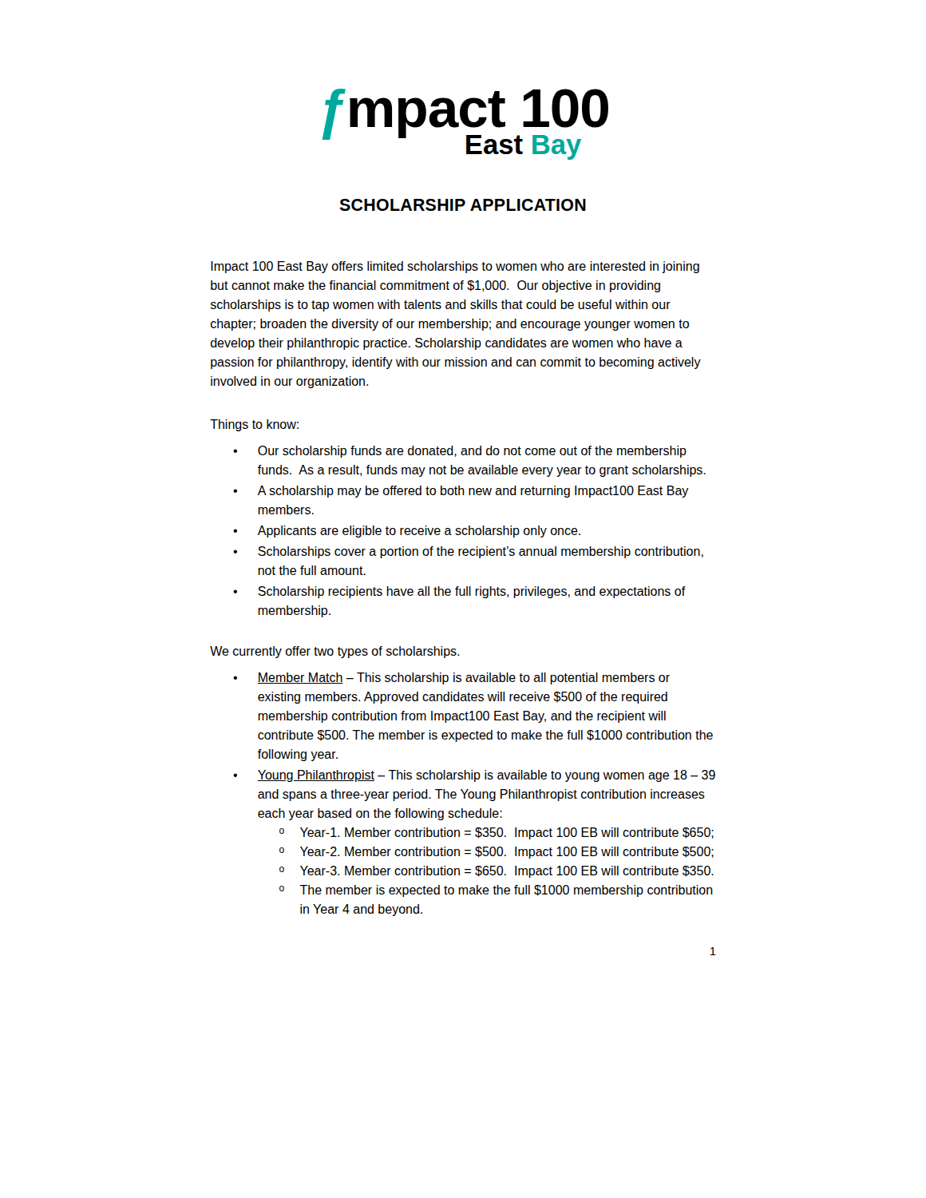ƒmpact 100
East Bay
SCHOLARSHIP APPLICATION
Impact 100 East Bay offers limited scholarships to women who are interested in joining but cannot make the financial commitment of $1,000. Our objective in providing scholarships is to tap women with talents and skills that could be useful within our chapter; broaden the diversity of our membership; and encourage younger women to develop their philanthropic practice. Scholarship candidates are women who have a passion for philanthropy, identify with our mission and can commit to becoming actively involved in our organization.
Things to know:
Our scholarship funds are donated, and do not come out of the membership funds. As a result, funds may not be available every year to grant scholarships.
A scholarship may be offered to both new and returning Impact100 East Bay members.
Applicants are eligible to receive a scholarship only once.
Scholarships cover a portion of the recipient’s annual membership contribution, not the full amount.
Scholarship recipients have all the full rights, privileges, and expectations of membership.
We currently offer two types of scholarships.
Member Match – This scholarship is available to all potential members or existing members. Approved candidates will receive $500 of the required membership contribution from Impact100 East Bay, and the recipient will contribute $500. The member is expected to make the full $1000 contribution the following year.
Young Philanthropist – This scholarship is available to young women age 18 – 39 and spans a three-year period. The Young Philanthropist contribution increases each year based on the following schedule:
Year-1. Member contribution = $350. Impact 100 EB will contribute $650;
Year-2. Member contribution = $500. Impact 100 EB will contribute $500;
Year-3. Member contribution = $650. Impact 100 EB will contribute $350.
The member is expected to make the full $1000 membership contribution in Year 4 and beyond.
1